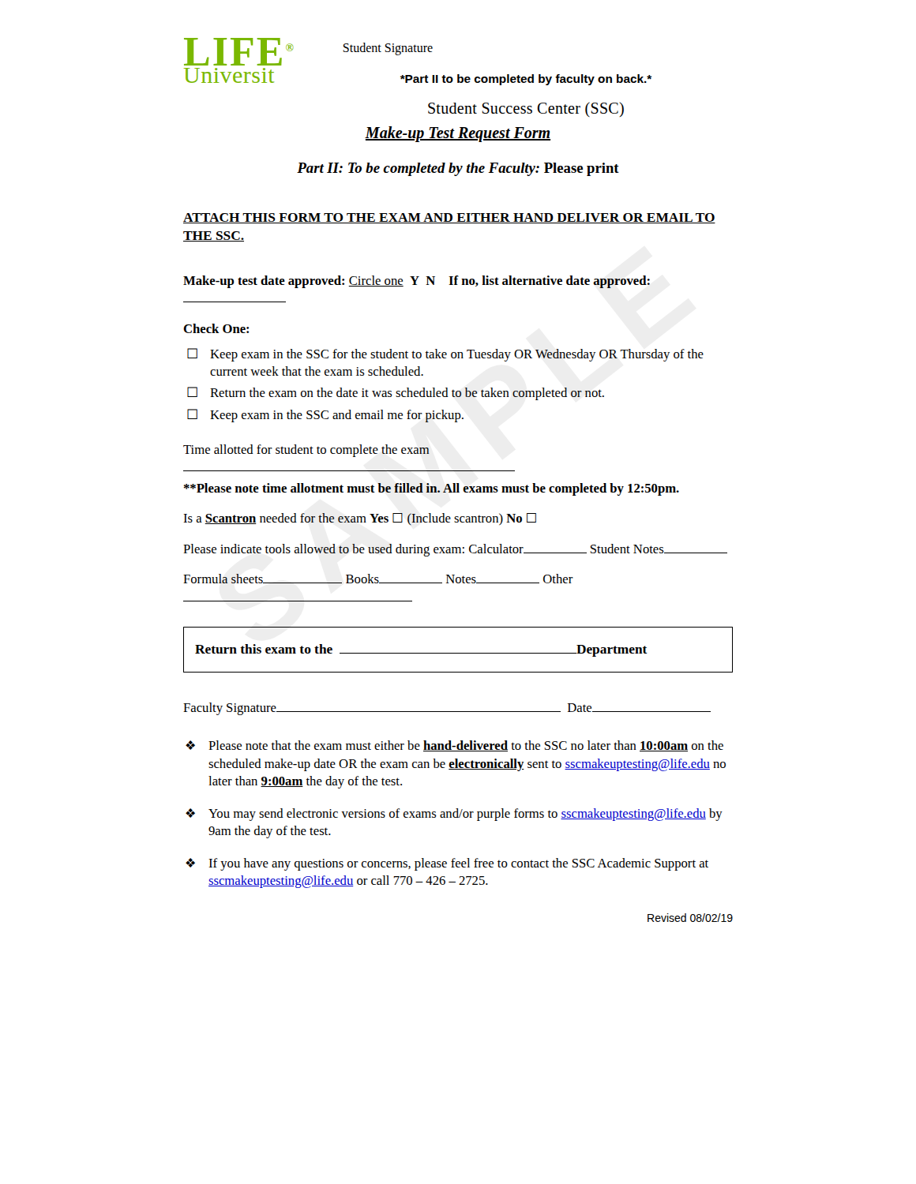SAMPLE
LIFE® Universit
Student Signature
*Part II to be completed by faculty on back.*
Student Success Center (SSC)
Make-up Test Request Form
Part II: To be completed by the Faculty: Please print
ATTACH THIS FORM TO THE EXAM AND EITHER HAND DELIVER OR EMAIL TO THE SSC.
Make-up test date approved: Circle one Y N If no, list alternative date approved:
Check One:
Keep exam in the SSC for the student to take on Tuesday OR Wednesday OR Thursday of the current week that the exam is scheduled.
Return the exam on the date it was scheduled to be taken completed or not.
Keep exam in the SSC and email me for pickup.
Time allotted for student to complete the exam
**Please note time allotment must be filled in. All exams must be completed by 12:50pm.
Is a Scantron needed for the exam Yes ☐ (Include scantron) No ☐
Please indicate tools allowed to be used during exam: Calculator Student Notes
Formula sheets Books Notes Other
Return this exam to the Department
Faculty Signature Date
Please note that the exam must either be hand-delivered to the SSC no later than 10:00am on the scheduled make-up date OR the exam can be electronically sent to sscmakeuptesting@life.edu no later than 9:00am the day of the test.
You may send electronic versions of exams and/or purple forms to sscmakeuptesting@life.edu by 9am the day of the test.
If you have any questions or concerns, please feel free to contact the SSC Academic Support at sscmakeuptesting@life.edu or call 770 – 426 – 2725.
Revised 08/02/19